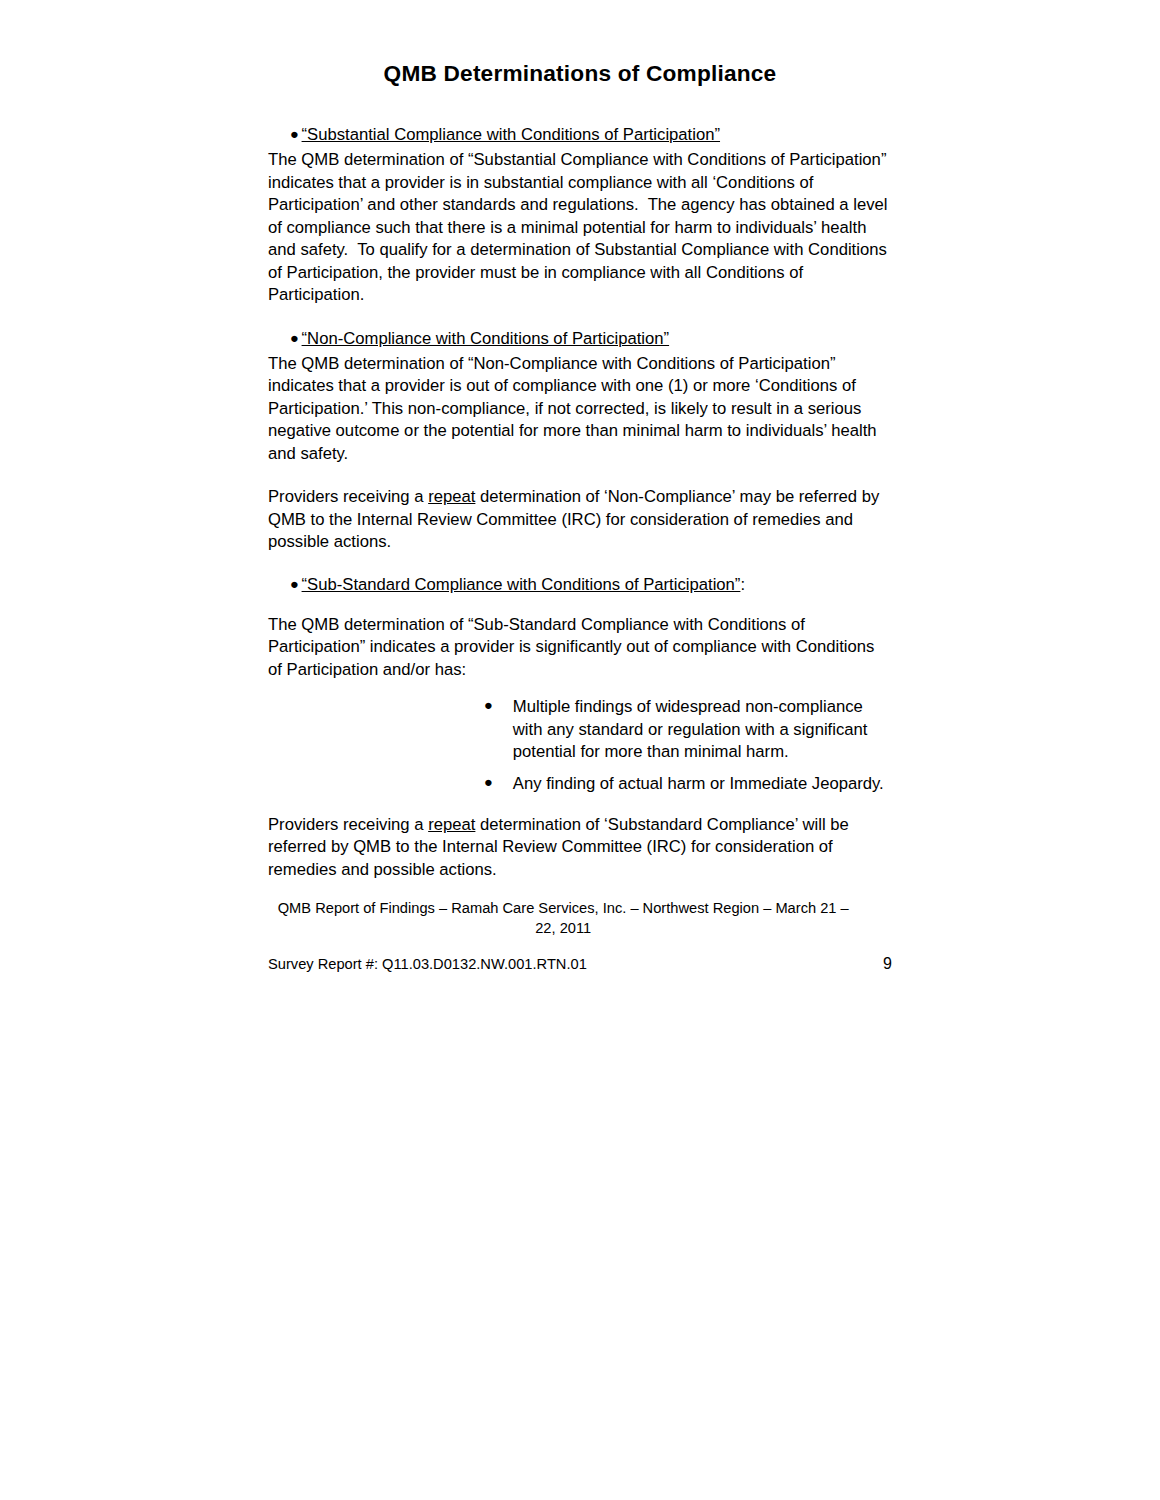QMB Determinations of Compliance
●“Substantial Compliance with Conditions of Participation”
The QMB determination of “Substantial Compliance with Conditions of Participation” indicates that a provider is in substantial compliance with all ‘Conditions of Participation’ and other standards and regulations. The agency has obtained a level of compliance such that there is a minimal potential for harm to individuals’ health and safety. To qualify for a determination of Substantial Compliance with Conditions of Participation, the provider must be in compliance with all Conditions of Participation.
●“Non-Compliance with Conditions of Participation”
The QMB determination of “Non-Compliance with Conditions of Participation” indicates that a provider is out of compliance with one (1) or more ‘Conditions of Participation.’ This non-compliance, if not corrected, is likely to result in a serious negative outcome or the potential for more than minimal harm to individuals’ health and safety.
Providers receiving a repeat determination of ‘Non-Compliance’ may be referred by QMB to the Internal Review Committee (IRC) for consideration of remedies and possible actions.
●“Sub-Standard Compliance with Conditions of Participation”:
The QMB determination of “Sub-Standard Compliance with Conditions of Participation” indicates a provider is significantly out of compliance with Conditions of Participation and/or has:
●Multiple findings of widespread non-compliance with any standard or regulation with a significant potential for more than minimal harm.
●Any finding of actual harm or Immediate Jeopardy.
Providers receiving a repeat determination of ‘Substandard Compliance’ will be referred by QMB to the Internal Review Committee (IRC) for consideration of remedies and possible actions.
QMB Report of Findings – Ramah Care Services, Inc. – Northwest Region – March 21 – 22, 2011
9
Survey Report #: Q11.03.D0132.NW.001.RTN.01